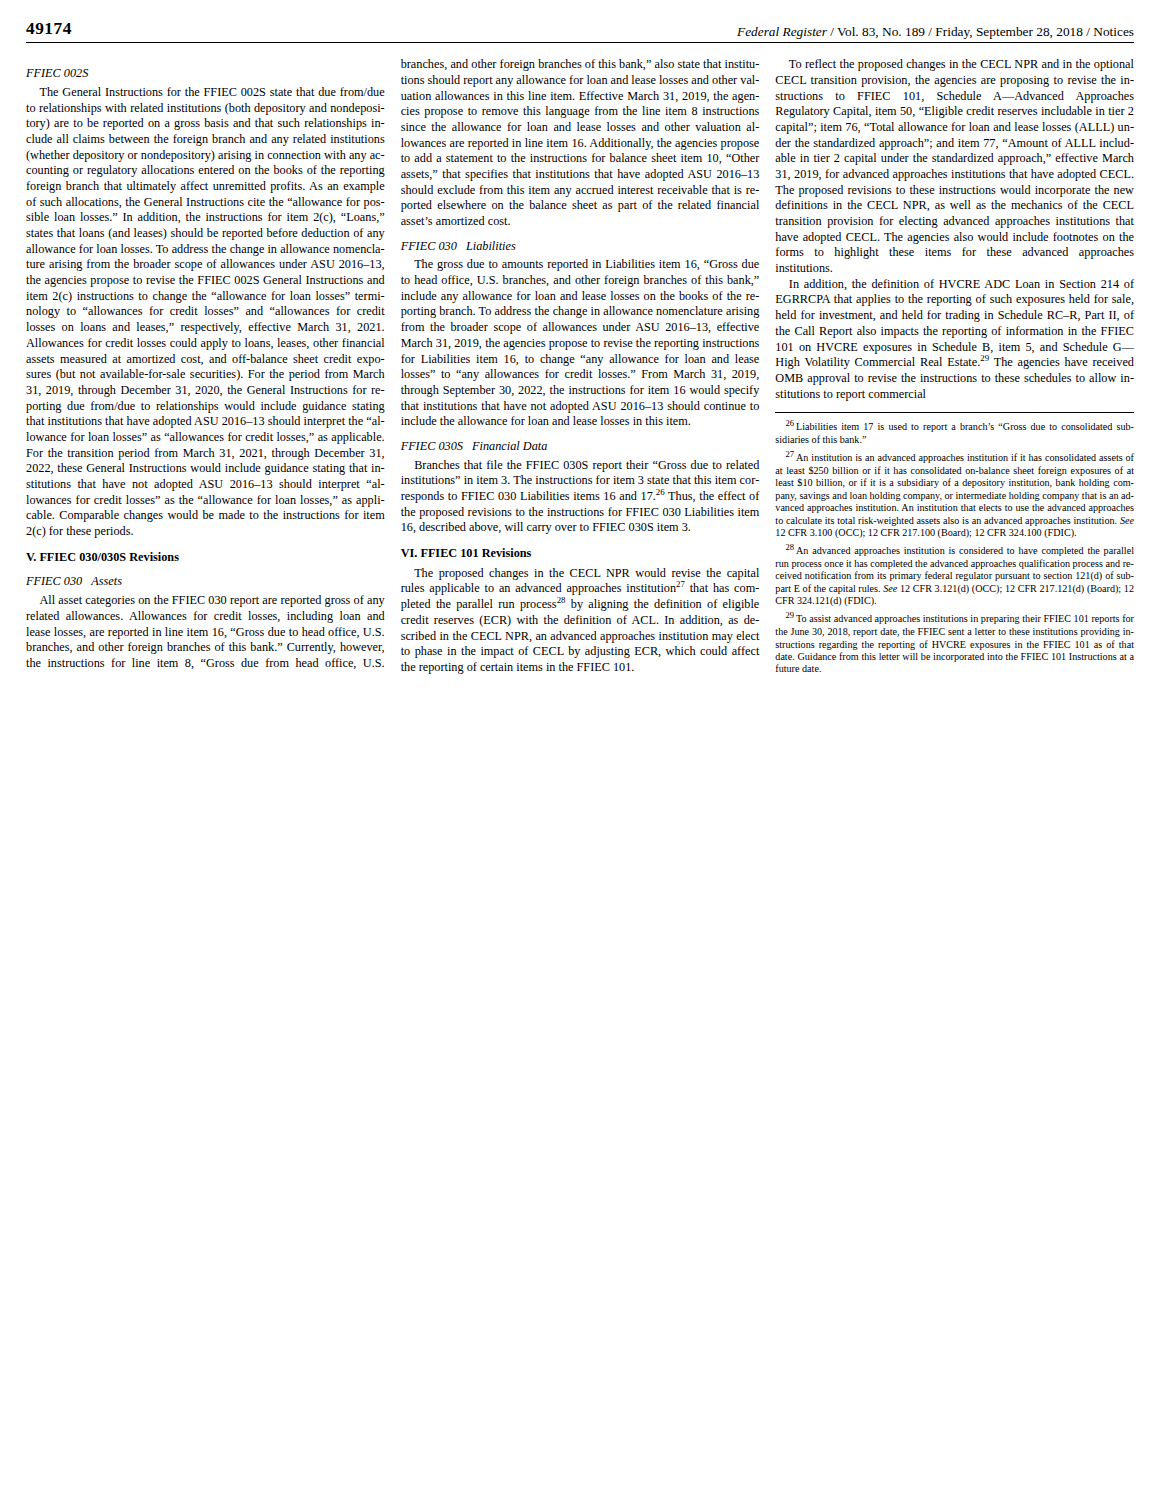49174
Federal Register / Vol. 83, No. 189 / Friday, September 28, 2018 / Notices
FFIEC 002S
The General Instructions for the FFIEC 002S state that due from/due to relationships with related institutions (both depository and nondepository) are to be reported on a gross basis and that such relationships include all claims between the foreign branch and any related institutions (whether depository or nondepository) arising in connection with any accounting or regulatory allocations entered on the books of the reporting foreign branch that ultimately affect unremitted profits. As an example of such allocations, the General Instructions cite the “allowance for possible loan losses.” In addition, the instructions for item 2(c), “Loans,” states that loans (and leases) should be reported before deduction of any allowance for loan losses. To address the change in allowance nomenclature arising from the broader scope of allowances under ASU 2016–13, the agencies propose to revise the FFIEC 002S General Instructions and item 2(c) instructions to change the “allowance for loan losses” terminology to “allowances for credit losses” and “allowances for credit losses on loans and leases,” respectively, effective March 31, 2021. Allowances for credit losses could apply to loans, leases, other financial assets measured at amortized cost, and off-balance sheet credit exposures (but not available-for-sale securities). For the period from March 31, 2019, through December 31, 2020, the General Instructions for reporting due from/due to relationships would include guidance stating that institutions that have adopted ASU 2016–13 should interpret the “allowance for loan losses” as “allowances for credit losses,” as applicable. For the transition period from March 31, 2021, through December 31, 2022, these General Instructions would include guidance stating that institutions that have not adopted ASU 2016–13 should interpret “allowances for credit losses” as the “allowance for loan losses,” as applicable. Comparable changes would be made to the instructions for item 2(c) for these periods.
V. FFIEC 030/030S Revisions
FFIEC 030 Assets
All asset categories on the FFIEC 030 report are reported gross of any related allowances. Allowances for credit losses, including loan and lease losses, are reported in line item 16, “Gross due to head office, U.S. branches, and other foreign branches of this bank.” Currently, however, the instructions for line item 8, “Gross due from head office, U.S. branches, and other foreign branches of this bank,” also state that institutions should report any allowance for loan and lease losses and other valuation allowances in this line item. Effective March 31, 2019, the agencies propose to remove this language from the line item 8 instructions since the allowance for loan and lease losses and other valuation allowances are reported in line item 16. Additionally, the agencies propose to add a statement to the instructions for balance sheet item 10, “Other assets,” that specifies that institutions that have adopted ASU 2016–13 should exclude from this item any accrued interest receivable that is reported elsewhere on the balance sheet as part of the related financial asset’s amortized cost.
FFIEC 030 Liabilities
The gross due to amounts reported in Liabilities item 16, “Gross due to head office, U.S. branches, and other foreign branches of this bank,” include any allowance for loan and lease losses on the books of the reporting branch. To address the change in allowance nomenclature arising from the broader scope of allowances under ASU 2016–13, effective March 31, 2019, the agencies propose to revise the reporting instructions for Liabilities item 16, to change “any allowance for loan and lease losses” to “any allowances for credit losses.” From March 31, 2019, through September 30, 2022, the instructions for item 16 would specify that institutions that have not adopted ASU 2016–13 should continue to include the allowance for loan and lease losses in this item.
FFIEC 030S Financial Data
Branches that file the FFIEC 030S report their “Gross due to related institutions” in item 3. The instructions for item 3 state that this item corresponds to FFIEC 030 Liabilities items 16 and 17.26 Thus, the effect of the proposed revisions to the instructions for FFIEC 030 Liabilities item 16, described above, will carry over to FFIEC 030S item 3.
VI. FFIEC 101 Revisions
The proposed changes in the CECL NPR would revise the capital rules applicable to an advanced approaches institution27 that has completed the parallel run process28 by aligning the definition of eligible credit reserves (ECR) with the definition of ACL. In addition, as described in the CECL NPR, an advanced approaches institution may elect to phase in the impact of CECL by adjusting ECR, which could affect the reporting of certain items in the FFIEC 101.
To reflect the proposed changes in the CECL NPR and in the optional CECL transition provision, the agencies are proposing to revise the instructions to FFIEC 101, Schedule A—Advanced Approaches Regulatory Capital, item 50, “Eligible credit reserves includable in tier 2 capital”; item 76, “Total allowance for loan and lease losses (ALLL) under the standardized approach”; and item 77, “Amount of ALLL includable in tier 2 capital under the standardized approach,” effective March 31, 2019, for advanced approaches institutions that have adopted CECL. The proposed revisions to these instructions would incorporate the new definitions in the CECL NPR, as well as the mechanics of the CECL transition provision for electing advanced approaches institutions that have adopted CECL. The agencies also would include footnotes on the forms to highlight these items for these advanced approaches institutions.
In addition, the definition of HVCRE ADC Loan in Section 214 of EGRRCPA that applies to the reporting of such exposures held for sale, held for investment, and held for trading in Schedule RC–R, Part II, of the Call Report also impacts the reporting of information in the FFIEC 101 on HVCRE exposures in Schedule B, item 5, and Schedule G—High Volatility Commercial Real Estate.29 The agencies have received OMB approval to revise the instructions to these schedules to allow institutions to report commercial
26 Liabilities item 17 is used to report a branch’s “Gross due to consolidated subsidiaries of this bank.”
27 An institution is an advanced approaches institution if it has consolidated assets of at least $250 billion or if it has consolidated on-balance sheet foreign exposures of at least $10 billion, or if it is a subsidiary of a depository institution, bank holding company, savings and loan holding company, or intermediate holding company that is an advanced approaches institution. An institution that elects to use the advanced approaches to calculate its total risk-weighted assets also is an advanced approaches institution. See 12 CFR 3.100 (OCC); 12 CFR 217.100 (Board); 12 CFR 324.100 (FDIC).
28 An advanced approaches institution is considered to have completed the parallel run process once it has completed the advanced approaches qualification process and received notification from its primary federal regulator pursuant to section 121(d) of subpart E of the capital rules. See 12 CFR 3.121(d) (OCC); 12 CFR 217.121(d) (Board); 12 CFR 324.121(d) (FDIC).
29 To assist advanced approaches institutions in preparing their FFIEC 101 reports for the June 30, 2018, report date, the FFIEC sent a letter to these institutions providing instructions regarding the reporting of HVCRE exposures in the FFIEC 101 as of that date. Guidance from this letter will be incorporated into the FFIEC 101 Instructions at a future date.